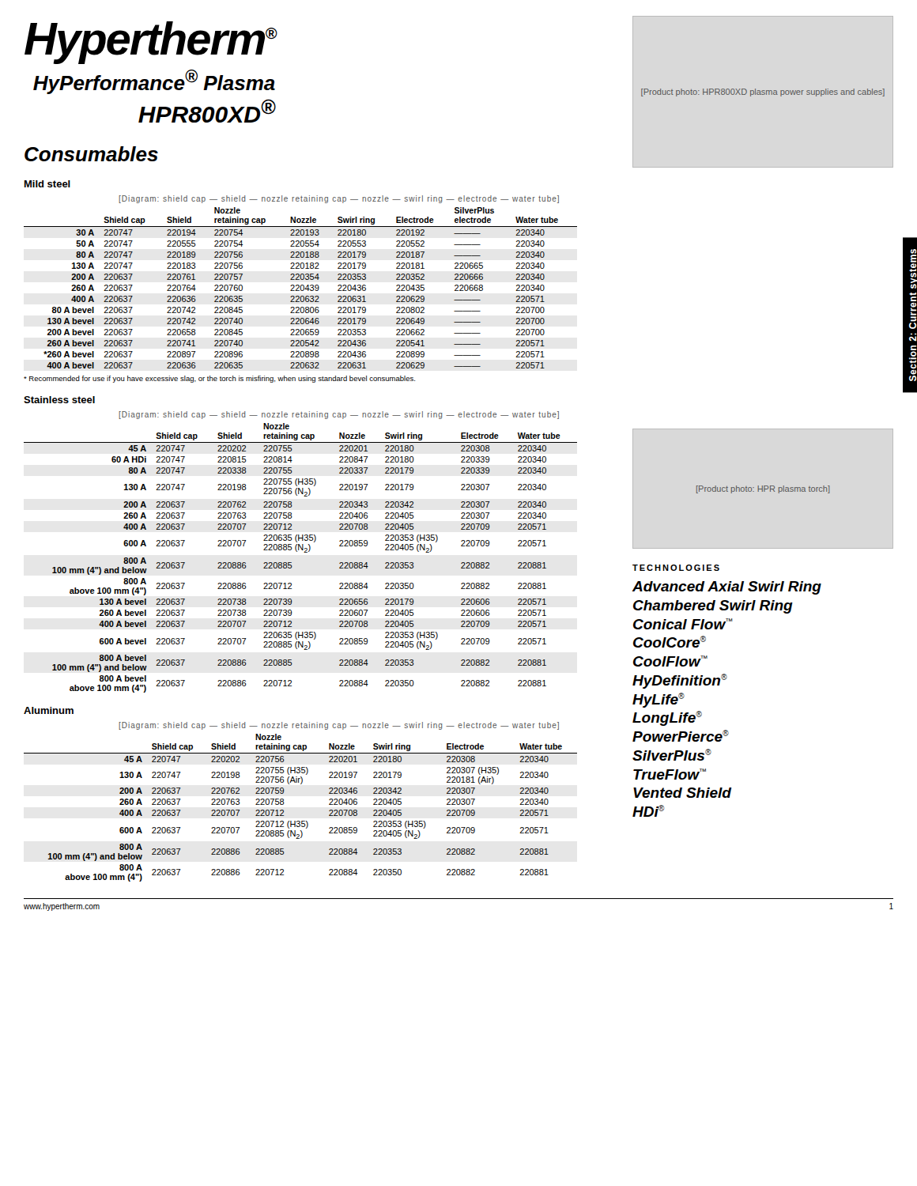[Product photo: HPR800XD plasma power supplies and cables]
[Product photo: HPR plasma torch]
TECHNOLOGIES
Advanced Axial Swirl Ring
Chambered Swirl Ring
Conical Flow™
CoolCore®
CoolFlow™
HyDefinition®
HyLife®
LongLife®
PowerPierce®
SilverPlus®
TrueFlow™
Vented Shield
HDi®
Section 2: Current systems
Hypertherm®
HyPerformance® Plasma
HPR800XD®
Consumables
Mild steel
[Diagram: shield cap — shield — nozzle retaining cap — nozzle — swirl ring — electrode — water tube]
| | Shield cap | Shield | Nozzle retaining cap | Nozzle | Swirl ring | Electrode | SilverPlus electrode | Water tube |
| --- | --- | --- | --- | --- | --- | --- | --- | --- |
| 30 A | 220747 | 220194 | 220754 | 220193 | 220180 | 220192 | ——— | 220340 |
| 50 A | 220747 | 220555 | 220754 | 220554 | 220553 | 220552 | ——— | 220340 |
| 80 A | 220747 | 220189 | 220756 | 220188 | 220179 | 220187 | ——— | 220340 |
| 130 A | 220747 | 220183 | 220756 | 220182 | 220179 | 220181 | 220665 | 220340 |
| 200 A | 220637 | 220761 | 220757 | 220354 | 220353 | 220352 | 220666 | 220340 |
| 260 A | 220637 | 220764 | 220760 | 220439 | 220436 | 220435 | 220668 | 220340 |
| 400 A | 220637 | 220636 | 220635 | 220632 | 220631 | 220629 | ——— | 220571 |
| 80 A bevel | 220637 | 220742 | 220845 | 220806 | 220179 | 220802 | ——— | 220700 |
| 130 A bevel | 220637 | 220742 | 220740 | 220646 | 220179 | 220649 | ——— | 220700 |
| 200 A bevel | 220637 | 220658 | 220845 | 220659 | 220353 | 220662 | ——— | 220700 |
| 260 A bevel | 220637 | 220741 | 220740 | 220542 | 220436 | 220541 | ——— | 220571 |
| *260 A bevel | 220637 | 220897 | 220896 | 220898 | 220436 | 220899 | ——— | 220571 |
| 400 A bevel | 220637 | 220636 | 220635 | 220632 | 220631 | 220629 | ——— | 220571 |
* Recommended for use if you have excessive slag, or the torch is misfiring, when using standard bevel consumables.
Stainless steel
[Diagram: shield cap — shield — nozzle retaining cap — nozzle — swirl ring — electrode — water tube]
| | Shield cap | Shield | Nozzle retaining cap | Nozzle | Swirl ring | Electrode | Water tube |
| --- | --- | --- | --- | --- | --- | --- | --- |
| 45 A | 220747 | 220202 | 220755 | 220201 | 220180 | 220308 | 220340 |
| 60 A HDi | 220747 | 220815 | 220814 | 220847 | 220180 | 220339 | 220340 |
| 80 A | 220747 | 220338 | 220755 | 220337 | 220179 | 220339 | 220340 |
| 130 A | 220747 | 220198 | 220755 (H35) 220756 (N 2 ) | 220197 | 220179 | 220307 | 220340 |
| 200 A | 220637 | 220762 | 220758 | 220343 | 220342 | 220307 | 220340 |
| 260 A | 220637 | 220763 | 220758 | 220406 | 220405 | 220307 | 220340 |
| 400 A | 220637 | 220707 | 220712 | 220708 | 220405 | 220709 | 220571 |
| 600 A | 220637 | 220707 | 220635 (H35) 220885 (N 2 ) | 220859 | 220353 (H35) 220405 (N 2 ) | 220709 | 220571 |
| 800 A 100 mm (4") and below | 220637 | 220886 | 220885 | 220884 | 220353 | 220882 | 220881 |
| 800 A above 100 mm (4") | 220637 | 220886 | 220712 | 220884 | 220350 | 220882 | 220881 |
| 130 A bevel | 220637 | 220738 | 220739 | 220656 | 220179 | 220606 | 220571 |
| 260 A bevel | 220637 | 220738 | 220739 | 220607 | 220405 | 220606 | 220571 |
| 400 A bevel | 220637 | 220707 | 220712 | 220708 | 220405 | 220709 | 220571 |
| 600 A bevel | 220637 | 220707 | 220635 (H35) 220885 (N 2 ) | 220859 | 220353 (H35) 220405 (N 2 ) | 220709 | 220571 |
| 800 A bevel 100 mm (4") and below | 220637 | 220886 | 220885 | 220884 | 220353 | 220882 | 220881 |
| 800 A bevel above 100 mm (4") | 220637 | 220886 | 220712 | 220884 | 220350 | 220882 | 220881 |
Aluminum
[Diagram: shield cap — shield — nozzle retaining cap — nozzle — swirl ring — electrode — water tube]
| | Shield cap | Shield | Nozzle retaining cap | Nozzle | Swirl ring | Electrode | Water tube |
| --- | --- | --- | --- | --- | --- | --- | --- |
| 45 A | 220747 | 220202 | 220756 | 220201 | 220180 | 220308 | 220340 |
| 130 A | 220747 | 220198 | 220755 (H35) 220756 (Air) | 220197 | 220179 | 220307 (H35) 220181 (Air) | 220340 |
| 200 A | 220637 | 220762 | 220759 | 220346 | 220342 | 220307 | 220340 |
| 260 A | 220637 | 220763 | 220758 | 220406 | 220405 | 220307 | 220340 |
| 400 A | 220637 | 220707 | 220712 | 220708 | 220405 | 220709 | 220571 |
| 600 A | 220637 | 220707 | 220712 (H35) 220885 (N 2 ) | 220859 | 220353 (H35) 220405 (N 2 ) | 220709 | 220571 |
| 800 A 100 mm (4") and below | 220637 | 220886 | 220885 | 220884 | 220353 | 220882 | 220881 |
| 800 A above 100 mm (4") | 220637 | 220886 | 220712 | 220884 | 220350 | 220882 | 220881 |
www.hypertherm.com
1